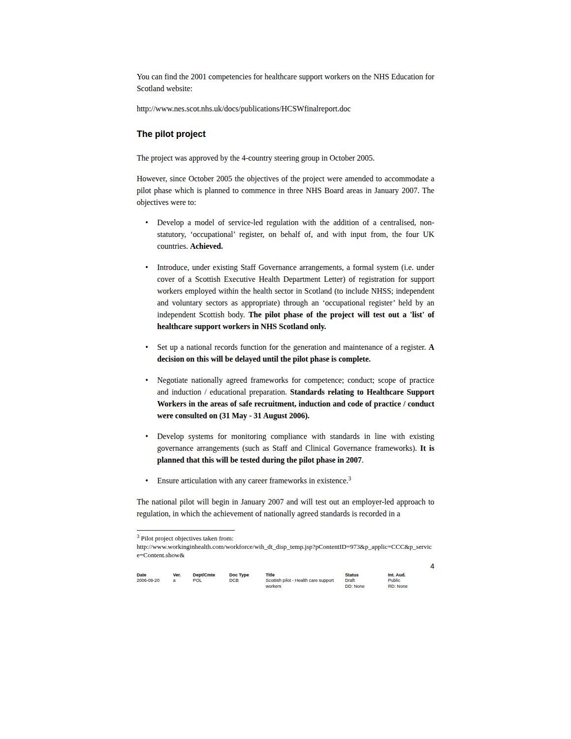You can find the 2001 competencies for healthcare support workers on the NHS Education for Scotland website:
http://www.nes.scot.nhs.uk/docs/publications/HCSWfinalreport.doc
The pilot project
The project was approved by the 4-country steering group in October 2005.
However, since October 2005 the objectives of the project were amended to accommodate a pilot phase which is planned to commence in three NHS Board areas in January 2007. The objectives were to:
Develop a model of service-led regulation with the addition of a centralised, non-statutory, ‘occupational’ register, on behalf of, and with input from, the four UK countries. Achieved.
Introduce, under existing Staff Governance arrangements, a formal system (i.e. under cover of a Scottish Executive Health Department Letter) of registration for support workers employed within the health sector in Scotland (to include NHSS; independent and voluntary sectors as appropriate) through an ‘occupational register’ held by an independent Scottish body. The pilot phase of the project will test out a 'list' of healthcare support workers in NHS Scotland only.
Set up a national records function for the generation and maintenance of a register. A decision on this will be delayed until the pilot phase is complete.
Negotiate nationally agreed frameworks for competence; conduct; scope of practice and induction / educational preparation. Standards relating to Healthcare Support Workers in the areas of safe recruitment, induction and code of practice / conduct were consulted on (31 May - 31 August 2006).
Develop systems for monitoring compliance with standards in line with existing governance arrangements (such as Staff and Clinical Governance frameworks). It is planned that this will be tested during the pilot phase in 2007.
Ensure articulation with any career frameworks in existence.3
The national pilot will begin in January 2007 and will test out an employer-led approach to regulation, in which the achievement of nationally agreed standards is recorded in a
3 Pilot project objectives taken from:
http://www.workinginhealth.com/workforce/wih_dt_disp_temp.jsp?pContentID=973&p_applic=CCC&p_service=Content.show&
4
| Date | Ver. | Dept/Cmte | Doc Type | Title | Status | Int. Aud. |
| 2006-09-20 | a | POL | DCB | Scottish pilot - Health care support workers | Draft DD: None | Public RD: None |